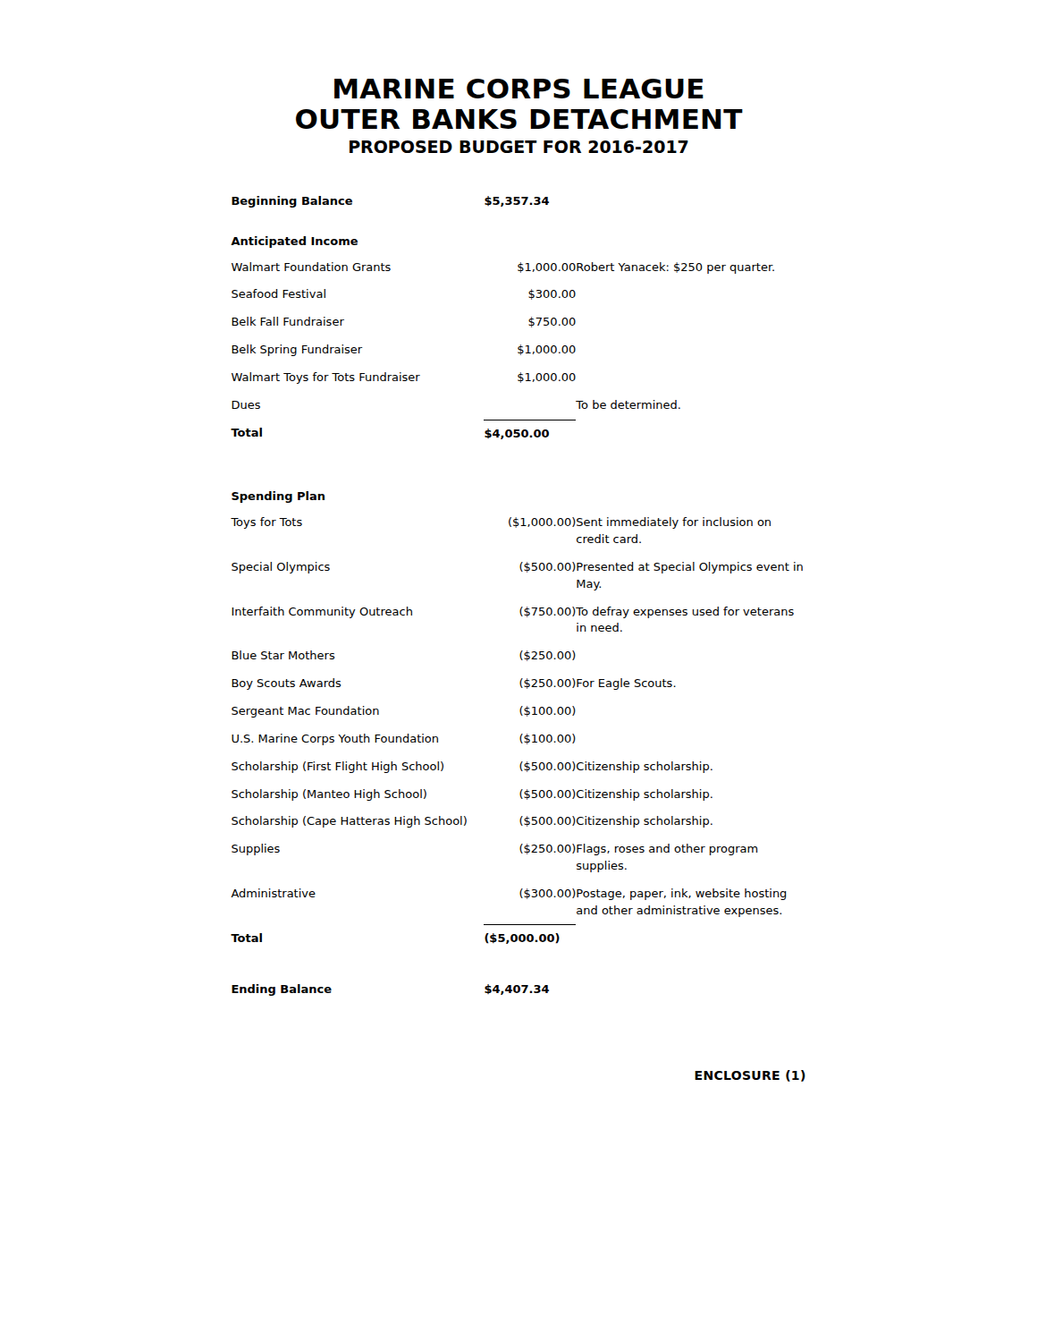MARINE CORPS LEAGUE
OUTER BANKS DETACHMENT
PROPOSED BUDGET FOR 2016-2017
| Beginning Balance | $5,357.34 | |
| Anticipated Income | | |
| Walmart Foundation Grants | $1,000.00 | Robert Yanacek: $250 per quarter. |
| Seafood Festival | $300.00 | |
| Belk Fall Fundraiser | $750.00 | |
| Belk Spring Fundraiser | $1,000.00 | |
| Walmart Toys for Tots Fundraiser | $1,000.00 | |
| Dues | | To be determined. |
| Total | $4,050.00 | |
| Spending Plan | | |
| Toys for Tots | ($1,000.00) | Sent immediately for inclusion on credit card. |
| Special Olympics | ($500.00) | Presented at Special Olympics event in May. |
| Interfaith Community Outreach | ($750.00) | To defray expenses used for veterans in need. |
| Blue Star Mothers | ($250.00) | |
| Boy Scouts Awards | ($250.00) | For Eagle Scouts. |
| Sergeant Mac Foundation | ($100.00) | |
| U.S. Marine Corps Youth Foundation | ($100.00) | |
| Scholarship (First Flight High School) | ($500.00) | Citizenship scholarship. |
| Scholarship (Manteo High School) | ($500.00) | Citizenship scholarship. |
| Scholarship (Cape Hatteras High School) | ($500.00) | Citizenship scholarship. |
| Supplies | ($250.00) | Flags, roses and other program supplies. |
| Administrative | ($300.00) | Postage, paper, ink, website hosting and other administrative expenses. |
| Total | ($5,000.00) | |
| Ending Balance | $4,407.34 | |
ENCLOSURE (1)